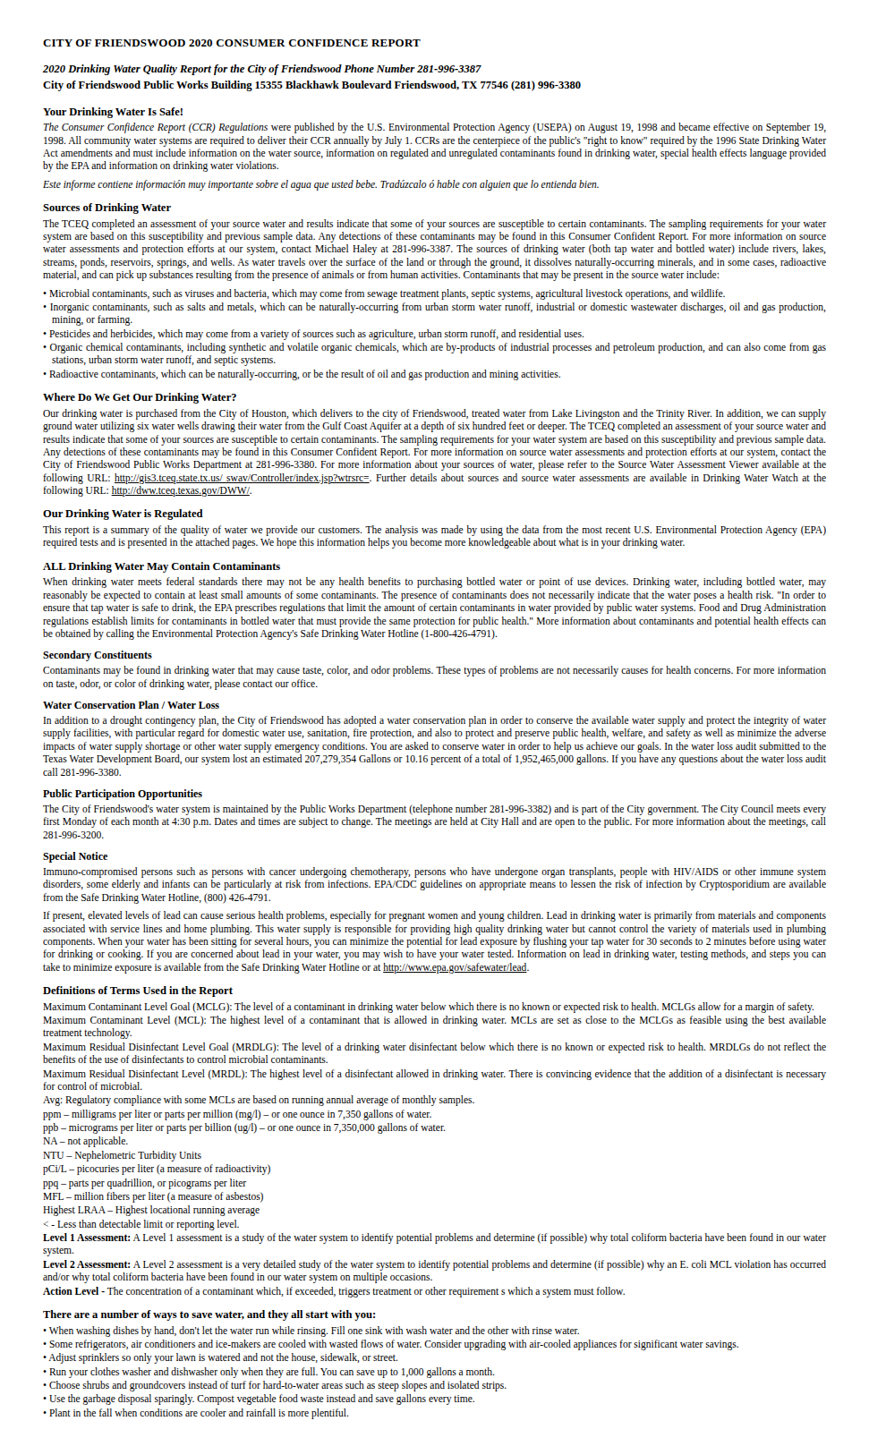CITY OF FRIENDSWOOD 2020 CONSUMER CONFIDENCE REPORT
2020 Drinking Water Quality Report for the City of Friendswood Phone Number 281-996-3387
City of Friendswood Public Works Building 15355 Blackhawk Boulevard Friendswood, TX 77546 (281) 996-3380
Your Drinking Water Is Safe!
The Consumer Confidence Report (CCR) Regulations were published by the U.S. Environmental Protection Agency (USEPA) on August 19, 1998 and became effective on September 19, 1998. All community water systems are required to deliver their CCR annually by July 1. CCRs are the centerpiece of the public's "right to know" required by the 1996 State Drinking Water Act amendments and must include information on the water source, information on regulated and unregulated contaminants found in drinking water, special health effects language provided by the EPA and information on drinking water violations.
Este informe contiene información muy importante sobre el agua que usted bebe. Tradúzcalo ó hable con alguien que lo entienda bien.
Sources of Drinking Water
The TCEQ completed an assessment of your source water and results indicate that some of your sources are susceptible to certain contaminants. The sampling requirements for your water system are based on this susceptibility and previous sample data. Any detections of these contaminants may be found in this Consumer Confident Report. For more information on source water assessments and protection efforts at our system, contact Michael Haley at 281-996-3387. The sources of drinking water (both tap water and bottled water) include rivers, lakes, streams, ponds, reservoirs, springs, and wells. As water travels over the surface of the land or through the ground, it dissolves naturally-occurring minerals, and in some cases, radioactive material, and can pick up substances resulting from the presence of animals or from human activities. Contaminants that may be present in the source water include:
• Microbial contaminants, such as viruses and bacteria, which may come from sewage treatment plants, septic systems, agricultural livestock operations, and wildlife.
• Inorganic contaminants, such as salts and metals, which can be naturally-occurring from urban storm water runoff, industrial or domestic wastewater discharges, oil and gas production, mining, or farming.
• Pesticides and herbicides, which may come from a variety of sources such as agriculture, urban storm runoff, and residential uses.
• Organic chemical contaminants, including synthetic and volatile organic chemicals, which are by-products of industrial processes and petroleum production, and can also come from gas stations, urban storm water runoff, and septic systems.
• Radioactive contaminants, which can be naturally-occurring, or be the result of oil and gas production and mining activities.
Where Do We Get Our Drinking Water?
Our drinking water is purchased from the City of Houston, which delivers to the city of Friendswood, treated water from Lake Livingston and the Trinity River. In addition, we can supply ground water utilizing six water wells drawing their water from the Gulf Coast Aquifer at a depth of six hundred feet or deeper. The TCEQ completed an assessment of your source water and results indicate that some of your sources are susceptible to certain contaminants. The sampling requirements for your water system are based on this susceptibility and previous sample data. Any detections of these contaminants may be found in this Consumer Confident Report. For more information on source water assessments and protection efforts at our system, contact the City of Friendswood Public Works Department at 281-996-3380. For more information about your sources of water, please refer to the Source Water Assessment Viewer available at the following URL: http://gis3.tceq.state.tx.us/ swav/Controller/index.jsp?wtrsrc=. Further details about sources and source water assessments are available in Drinking Water Watch at the following URL: http://dww.tceq.texas.gov/DWW/.
Our Drinking Water is Regulated
This report is a summary of the quality of water we provide our customers. The analysis was made by using the data from the most recent U.S. Environmental Protection Agency (EPA) required tests and is presented in the attached pages. We hope this information helps you become more knowledgeable about what is in your drinking water.
ALL Drinking Water May Contain Contaminants
When drinking water meets federal standards there may not be any health benefits to purchasing bottled water or point of use devices. Drinking water, including bottled water, may reasonably be expected to contain at least small amounts of some contaminants. The presence of contaminants does not necessarily indicate that the water poses a health risk. "In order to ensure that tap water is safe to drink, the EPA prescribes regulations that limit the amount of certain contaminants in water provided by public water systems. Food and Drug Administration regulations establish limits for contaminants in bottled water that must provide the same protection for public health." More information about contaminants and potential health effects can be obtained by calling the Environmental Protection Agency's Safe Drinking Water Hotline (1-800-426-4791).
Secondary Constituents
Contaminants may be found in drinking water that may cause taste, color, and odor problems. These types of problems are not necessarily causes for health concerns. For more information on taste, odor, or color of drinking water, please contact our office.
Water Conservation Plan / Water Loss
In addition to a drought contingency plan, the City of Friendswood has adopted a water conservation plan in order to conserve the available water supply and protect the integrity of water supply facilities, with particular regard for domestic water use, sanitation, fire protection, and also to protect and preserve public health, welfare, and safety as well as minimize the adverse impacts of water supply shortage or other water supply emergency conditions. You are asked to conserve water in order to help us achieve our goals. In the water loss audit submitted to the Texas Water Development Board, our system lost an estimated 207,279,354 Gallons or 10.16 percent of a total of 1,952,465,000 gallons. If you have any questions about the water loss audit call 281-996-3380.
Public Participation Opportunities
The City of Friendswood's water system is maintained by the Public Works Department (telephone number 281-996-3382) and is part of the City government. The City Council meets every first Monday of each month at 4:30 p.m. Dates and times are subject to change. The meetings are held at City Hall and are open to the public. For more information about the meetings, call 281-996-3200.
Special Notice
Immuno-compromised persons such as persons with cancer undergoing chemotherapy, persons who have undergone organ transplants, people with HIV/AIDS or other immune system disorders, some elderly and infants can be particularly at risk from infections. EPA/CDC guidelines on appropriate means to lessen the risk of infection by Cryptosporidium are available from the Safe Drinking Water Hotline, (800) 426-4791.
If present, elevated levels of lead can cause serious health problems, especially for pregnant women and young children. Lead in drinking water is primarily from materials and components associated with service lines and home plumbing. This water supply is responsible for providing high quality drinking water but cannot control the variety of materials used in plumbing components. When your water has been sitting for several hours, you can minimize the potential for lead exposure by flushing your tap water for 30 seconds to 2 minutes before using water for drinking or cooking. If you are concerned about lead in your water, you may wish to have your water tested. Information on lead in drinking water, testing methods, and steps you can take to minimize exposure is available from the Safe Drinking Water Hotline or at http://www.epa.gov/safewater/lead.
Definitions of Terms Used in the Report
Maximum Contaminant Level Goal (MCLG): The level of a contaminant in drinking water below which there is no known or expected risk to health. MCLGs allow for a margin of safety.
Maximum Contaminant Level (MCL): The highest level of a contaminant that is allowed in drinking water. MCLs are set as close to the MCLGs as feasible using the best available treatment technology.
Maximum Residual Disinfectant Level Goal (MRDLG): The level of a drinking water disinfectant below which there is no known or expected risk to health. MRDLGs do not reflect the benefits of the use of disinfectants to control microbial contaminants.
Maximum Residual Disinfectant Level (MRDL): The highest level of a disinfectant allowed in drinking water. There is convincing evidence that the addition of a disinfectant is necessary for control of microbial.
Avg: Regulatory compliance with some MCLs are based on running annual average of monthly samples.
ppm – milligrams per liter or parts per million (mg/l) – or one ounce in 7,350 gallons of water.
ppb – micrograms per liter or parts per billion (ug/l) – or one ounce in 7,350,000 gallons of water.
NA – not applicable.
NTU – Nephelometric Turbidity Units
pCi/L – picocuries per liter (a measure of radioactivity)
ppq – parts per quadrillion, or picograms per liter
MFL – million fibers per liter (a measure of asbestos)
Highest LRAA – Highest locational running average
< - Less than detectable limit or reporting level.
Level 1 Assessment: A Level 1 assessment is a study of the water system to identify potential problems and determine (if possible) why total coliform bacteria have been found in our water system.
Level 2 Assessment: A Level 2 assessment is a very detailed study of the water system to identify potential problems and determine (if possible) why an E. coli MCL violation has occurred and/or why total coliform bacteria have been found in our water system on multiple occasions.
Action Level - The concentration of a contaminant which, if exceeded, triggers treatment or other requirement s which a system must follow.
There are a number of ways to save water, and they all start with you:
• When washing dishes by hand, don't let the water run while rinsing. Fill one sink with wash water and the other with rinse water.
• Some refrigerators, air conditioners and ice-makers are cooled with wasted flows of water. Consider upgrading with air-cooled appliances for significant water savings.
• Adjust sprinklers so only your lawn is watered and not the house, sidewalk, or street.
• Run your clothes washer and dishwasher only when they are full. You can save up to 1,000 gallons a month.
• Choose shrubs and groundcovers instead of turf for hard-to-water areas such as steep slopes and isolated strips.
• Use the garbage disposal sparingly. Compost vegetable food waste instead and save gallons every time.
• Plant in the fall when conditions are cooler and rainfall is more plentiful.